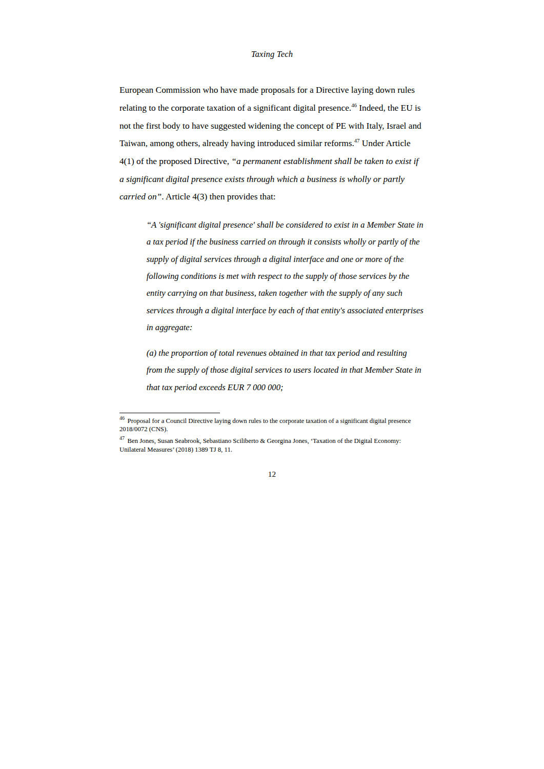Taxing Tech
European Commission who have made proposals for a Directive laying down rules relating to the corporate taxation of a significant digital presence.46 Indeed, the EU is not the first body to have suggested widening the concept of PE with Italy, Israel and Taiwan, among others, already having introduced similar reforms.47 Under Article 4(1) of the proposed Directive, “a permanent establishment shall be taken to exist if a significant digital presence exists through which a business is wholly or partly carried on”. Article 4(3) then provides that:
“A 'significant digital presence' shall be considered to exist in a Member State in a tax period if the business carried on through it consists wholly or partly of the supply of digital services through a digital interface and one or more of the following conditions is met with respect to the supply of those services by the entity carrying on that business, taken together with the supply of any such services through a digital interface by each of that entity's associated enterprises in aggregate:
(a) the proportion of total revenues obtained in that tax period and resulting from the supply of those digital services to users located in that Member State in that tax period exceeds EUR 7 000 000;
46 Proposal for a Council Directive laying down rules to the corporate taxation of a significant digital presence 2018/0072 (CNS).
47 Ben Jones, Susan Seabrook, Sebastiano Sciliberto & Georgina Jones, ‘Taxation of the Digital Economy: Unilateral Measures’ (2018) 1389 TJ 8, 11.
12